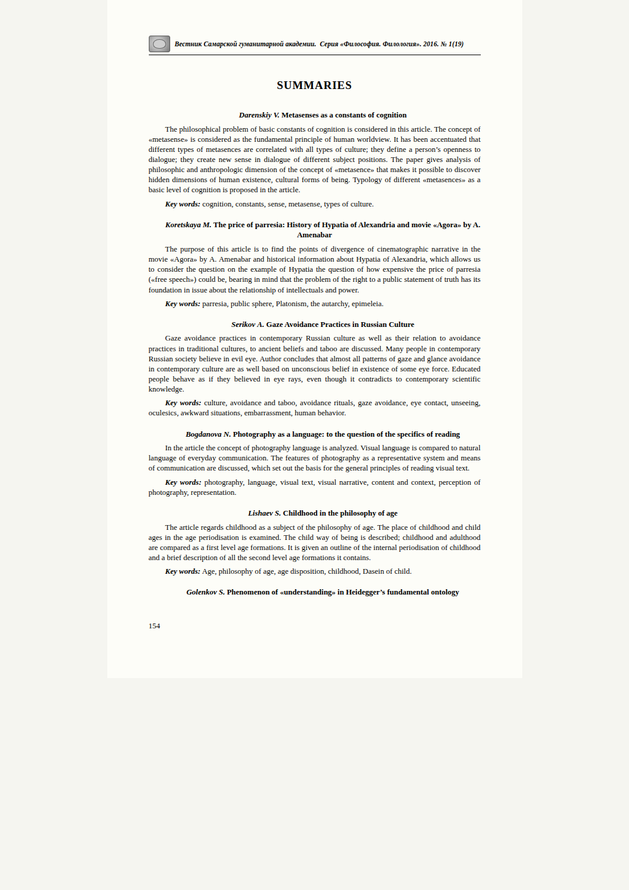Вестник Самарской гуманитарной академии. Серия «Философия. Филология». 2016. № 1(19)
SUMMARIES
Darenskiy V. Metasenses as a constants of cognition
The philosophical problem of basic constants of cognition is considered in this article. The concept of «metasense» is considered as the fundamental principle of human worldview. It has been accentuated that different types of metasences are correlated with all types of culture; they define a person’s openness to dialogue; they create new sense in dialogue of different subject positions. The paper gives analysis of philosophic and anthropologic dimension of the concept of «metasence» that makes it possible to discover hidden dimensions of human existence, cultural forms of being. Typology of different «metasences» as a basic level of cognition is proposed in the article.
Key words: cognition, constants, sense, metasense, types of culture.
Koretskaya M. The price of parresia: History of Hypatia of Alexandria and movie «Agora» by A. Amenabar
The purpose of this article is to find the points of divergence of cinematographic narrative in the movie «Agora» by A. Amenabar and historical information about Hypatia of Alexandria, which allows us to consider the question on the example of Hypatia the question of how expensive the price of parresia («free speech») could be, bearing in mind that the problem of the right to a public statement of truth has its foundation in issue about the relationship of intellectuals and power.
Key words: parresia, public sphere, Platonism, the autarchy, epimeleia.
Serikov A. Gaze Avoidance Practices in Russian Culture
Gaze avoidance practices in contemporary Russian culture as well as their relation to avoidance practices in traditional cultures, to ancient beliefs and taboo are discussed. Many people in contemporary Russian society believe in evil eye. Author concludes that almost all patterns of gaze and glance avoidance in contemporary culture are as well based on unconscious belief in existence of some eye force. Educated people behave as if they believed in eye rays, even though it contradicts to contemporary scientific knowledge.
Key words: culture, avoidance and taboo, avoidance rituals, gaze avoidance, eye contact, unseeing, oculesics, awkward situations, embarrassment, human behavior.
Bogdanova N. Photography as a language: to the question of the specifics of reading
In the article the concept of photography language is analyzed. Visual language is compared to natural language of everyday communication. The features of photography as a representative system and means of communication are discussed, which set out the basis for the general principles of reading visual text.
Key words: photography, language, visual text, visual narrative, content and context, perception of photography, representation.
Lishaev S. Childhood in the philosophy of age
The article regards childhood as a subject of the philosophy of age. The place of childhood and child ages in the age periodisation is examined. The child way of being is described; childhood and adulthood are compared as a first level age formations. It is given an outline of the internal periodisation of childhood and a brief description of all the second level age formations it contains.
Key words: Age, philosophy of age, age disposition, childhood, Dasein of child.
Golenkov S. Phenomenon of «understanding» in Heidegger’s fundamental ontology
154